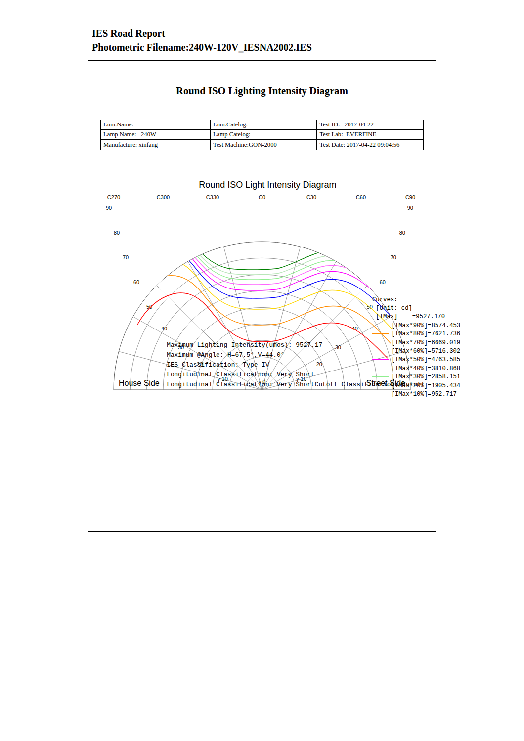IES Road Report
Photometric Filename:240W-120V_IESNA2002.IES
Round ISO Lighting Intensity Diagram
| Lum.Name: | Lum.Catelog: | Test ID: 2017-04-22 |
| Lamp Name: 240W | Lamp Catelog: | Test Lab: EVERFINE |
| Manufacture: xinfang | Test Machine:GON-2000 | Test Date: 2017-04-22 09:04:56 |
Round ISO Light Intensity Diagram
C270 C300 C330 C0 C30 C60 C90 90 90 80 80 70 70 60 60 50 50 40 40 30 30 20 20 γ 10 γ 10 γ 0 House Side Street Side
Curves: [Unit: cd] [IMax] =9527.170 [IMax*90%]=8574.453 [IMax*80%]=7621.736 [IMax*70%]=6669.019 [IMax*60%]=5716.302 [IMax*50%]=4763.585 [IMax*40%]=3810.868 [IMax*30%]=2858.151 [IMax*20%]=1905.434 [IMax*10%]=952.717
Maximum Lighting Intensity(umos): 9527.17
Maximum @Angle: H=67.5°,V=44.0°
IES Classification: Type IV
Longitudinal Classification: Very Short
Longitudinal Classification: Very ShortCutoff Classification: Cutoff